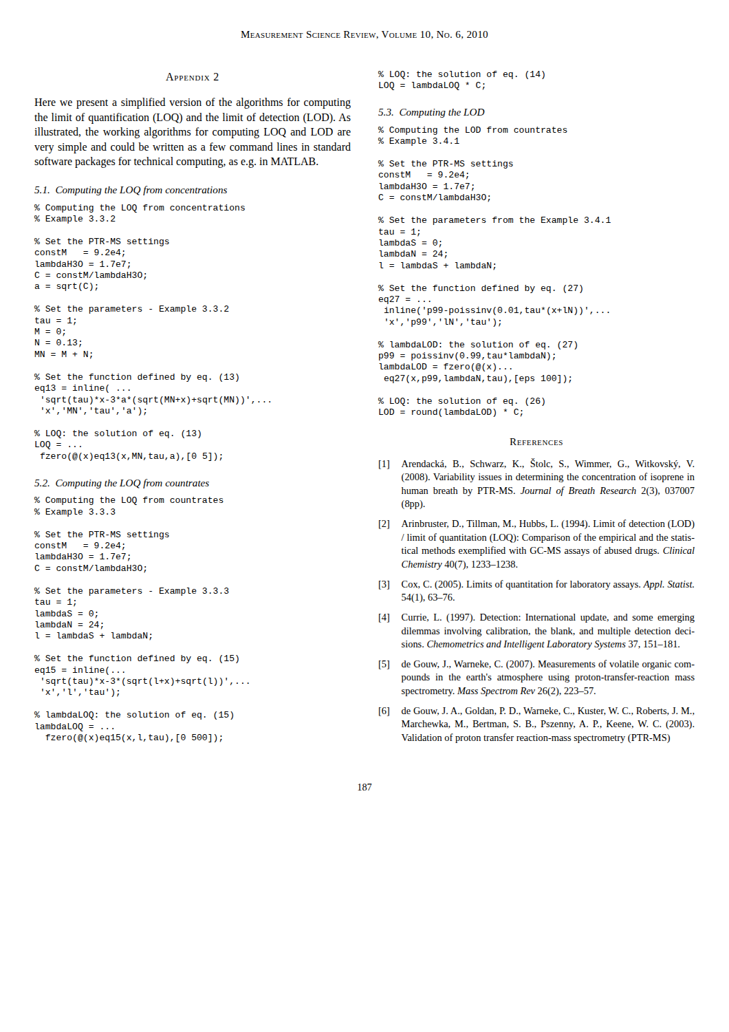Measurement Science Review, Volume 10, No. 6, 2010
Appendix 2
Here we present a simplified version of the algorithms for computing the limit of quantification (LOQ) and the limit of detection (LOD). As illustrated, the working algorithms for computing LOQ and LOD are very simple and could be written as a few command lines in standard software packages for technical computing, as e.g. in MATLAB.
5.1. Computing the LOQ from concentrations
% Computing the LOQ from concentrations
% Example 3.3.2

% Set the PTR-MS settings
constM   = 9.2e4;
lambdaH3O = 1.7e7;
C = constM/lambdaH3O;
a = sqrt(C);

% Set the parameters - Example 3.3.2
tau = 1;
M = 0;
N = 0.13;
MN = M + N;

% Set the function defined by eq. (13)
eq13 = inline( ...
 'sqrt(tau)*x-3*a*(sqrt(MN+x)+sqrt(MN))',...
 'x','MN','tau','a');

% LOQ: the solution of eq. (13)
LOQ = ...
 fzero(@(x)eq13(x,MN,tau,a),[0 5]);
5.2. Computing the LOQ from countrates
% Computing the LOQ from countrates
% Example 3.3.3

% Set the PTR-MS settings
constM   = 9.2e4;
lambdaH3O = 1.7e7;
C = constM/lambdaH3O;

% Set the parameters - Example 3.3.3
tau = 1;
lambdaS = 0;
lambdaN = 24;
l = lambdaS + lambdaN;

% Set the function defined by eq. (15)
eq15 = inline(...
 'sqrt(tau)*x-3*(sqrt(l+x)+sqrt(l))',...
 'x','l','tau');

% lambdaLOQ: the solution of eq. (15)
lambdaLOQ = ...
  fzero(@(x)eq15(x,l,tau),[0 500]);
% LOQ: the solution of eq. (14)
LOQ = lambdaLOQ * C;
5.3. Computing the LOD
% Computing the LOD from countrates
% Example 3.4.1

% Set the PTR-MS settings
constM   = 9.2e4;
lambdaH3O = 1.7e7;
C = constM/lambdaH3O;

% Set the parameters from the Example 3.4.1
tau = 1;
lambdaS = 0;
lambdaN = 24;
l = lambdaS + lambdaN;

% Set the function defined by eq. (27)
eq27 = ...
 inline('p99-poissinv(0.01,tau*(x+lN))',...
 'x','p99','lN','tau');

% lambdaLOD: the solution of eq. (27)
p99 = poissinv(0.99,tau*lambdaN);
lambdaLOD = fzero(@(x)...
 eq27(x,p99,lambdaN,tau),[eps 100]);

% LOQ: the solution of eq. (26)
LOD = round(lambdaLOD) * C;
References
Arendacká, B., Schwarz, K., Štolc, S., Wimmer, G., Witkovský, V. (2008). Variability issues in determining the concentration of isoprene in human breath by PTR-MS. Journal of Breath Research 2(3), 037007 (8pp).
Arinbruster, D., Tillman, M., Hubbs, L. (1994). Limit of detection (LOD) / limit of quantitation (LOQ): Comparison of the empirical and the statistical methods exemplified with GC-MS assays of abused drugs. Clinical Chemistry 40(7), 1233–1238.
Cox, C. (2005). Limits of quantitation for laboratory assays. Appl. Statist. 54(1), 63–76.
Currie, L. (1997). Detection: International update, and some emerging dilemmas involving calibration, the blank, and multiple detection decisions. Chemometrics and Intelligent Laboratory Systems 37, 151–181.
de Gouw, J., Warneke, C. (2007). Measurements of volatile organic compounds in the earth's atmosphere using proton-transfer-reaction mass spectrometry. Mass Spectrom Rev 26(2), 223–57.
de Gouw, J. A., Goldan, P. D., Warneke, C., Kuster, W. C., Roberts, J. M., Marchewka, M., Bertman, S. B., Pszenny, A. P., Keene, W. C. (2003). Validation of proton transfer reaction-mass spectrometry (PTR-MS)
187